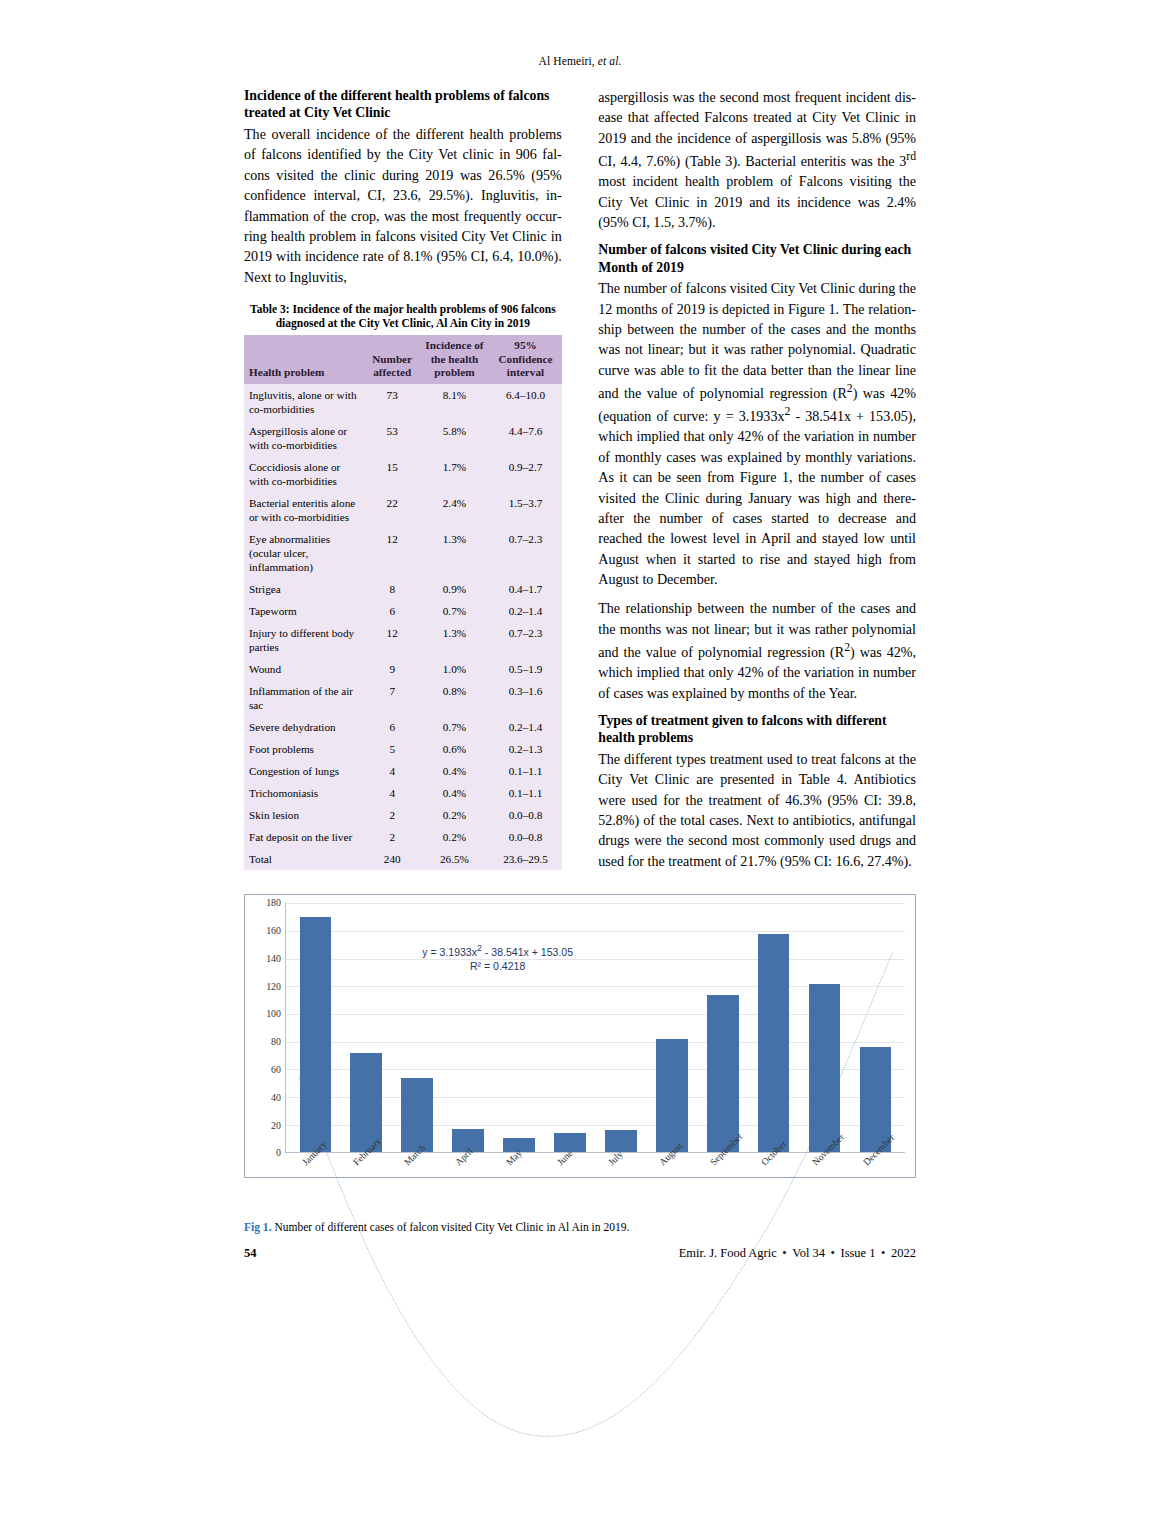Al Hemeiri, et al.
Incidence of the different health problems of falcons treated at City Vet Clinic
The overall incidence of the different health problems of falcons identified by the City Vet clinic in 906 falcons visited the clinic during 2019 was 26.5% (95% confidence interval, CI, 23.6, 29.5%). Ingluvitis, inflammation of the crop, was the most frequently occurring health problem in falcons visited City Vet Clinic in 2019 with incidence rate of 8.1% (95% CI, 6.4, 10.0%). Next to Ingluvitis,
Table 3: Incidence of the major health problems of 906 falcons diagnosed at the City Vet Clinic, Al Ain City in 2019
| Health problem | Number affected | Incidence of the health problem | 95% Confidence interval |
| --- | --- | --- | --- |
| Ingluvitis, alone or with co-morbidities | 73 | 8.1% | 6.4–10.0 |
| Aspergillosis alone or with co-morbidities | 53 | 5.8% | 4.4–7.6 |
| Coccidiosis alone or with co-morbidities | 15 | 1.7% | 0.9–2.7 |
| Bacterial enteritis alone or with co-morbidities | 22 | 2.4% | 1.5–3.7 |
| Eye abnormalities (ocular ulcer, inflammation) | 12 | 1.3% | 0.7–2.3 |
| Strigea | 8 | 0.9% | 0.4–1.7 |
| Tapeworm | 6 | 0.7% | 0.2–1.4 |
| Injury to different body parties | 12 | 1.3% | 0.7–2.3 |
| Wound | 9 | 1.0% | 0.5–1.9 |
| Inflammation of the air sac | 7 | 0.8% | 0.3–1.6 |
| Severe dehydration | 6 | 0.7% | 0.2–1.4 |
| Foot problems | 5 | 0.6% | 0.2–1.3 |
| Congestion of lungs | 4 | 0.4% | 0.1–1.1 |
| Trichomoniasis | 4 | 0.4% | 0.1–1.1 |
| Skin lesion | 2 | 0.2% | 0.0–0.8 |
| Fat deposit on the liver | 2 | 0.2% | 0.0–0.8 |
| Total | 240 | 26.5% | 23.6–29.5 |
aspergillosis was the second most frequent incident disease that affected Falcons treated at City Vet Clinic in 2019 and the incidence of aspergillosis was 5.8% (95% CI, 4.4, 7.6%) (Table 3). Bacterial enteritis was the 3rd most incident health problem of Falcons visiting the City Vet Clinic in 2019 and its incidence was 2.4% (95% CI, 1.5, 3.7%).
Number of falcons visited City Vet Clinic during each Month of 2019
The number of falcons visited City Vet Clinic during the 12 months of 2019 is depicted in Figure 1. The relationship between the number of the cases and the months was not linear; but it was rather polynomial. Quadratic curve was able to fit the data better than the linear line and the value of polynomial regression (R2) was 42% (equation of curve: y = 3.1933x2 - 38.541x + 153.05), which implied that only 42% of the variation in number of monthly cases was explained by monthly variations. As it can be seen from Figure 1, the number of cases visited the Clinic during January was high and thereafter the number of cases started to decrease and reached the lowest level in April and stayed low until August when it started to rise and stayed high from August to December.
The relationship between the number of the cases and the months was not linear; but it was rather polynomial and the value of polynomial regression (R2) was 42%, which implied that only 42% of the variation in number of cases was explained by months of the Year.
Types of treatment given to falcons with different health problems
The different types treatment used to treat falcons at the City Vet Clinic are presented in Table 4. Antibiotics were used for the treatment of 46.3% (95% CI: 39.8, 52.8%) of the total cases. Next to antibiotics, antifungal drugs were the second most commonly used drugs and used for the treatment of 21.7% (95% CI: 16.6, 27.4%).
180 160 140 120 100 80 60 40 20 0
y = 3.1933x2 - 38.541x + 153.05
R² = 0.4218
January February March April May June July August September October November December
Fig 1. Number of different cases of falcon visited City Vet Clinic in Al Ain in 2019.
54
Emir. J. Food Agric•Vol 34•Issue 1•2022